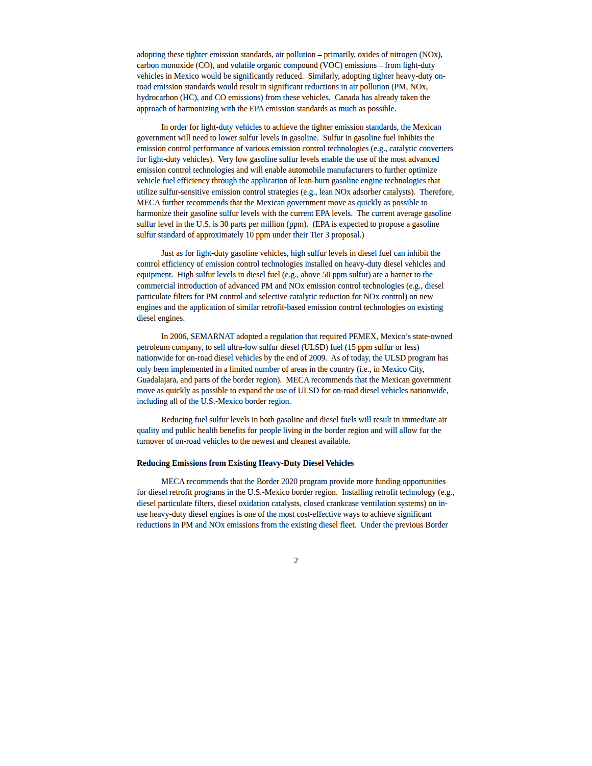adopting these tighter emission standards, air pollution – primarily, oxides of nitrogen (NOx), carbon monoxide (CO), and volatile organic compound (VOC) emissions – from light-duty vehicles in Mexico would be significantly reduced. Similarly, adopting tighter heavy-duty on-road emission standards would result in significant reductions in air pollution (PM, NOx, hydrocarbon (HC), and CO emissions) from these vehicles. Canada has already taken the approach of harmonizing with the EPA emission standards as much as possible.
In order for light-duty vehicles to achieve the tighter emission standards, the Mexican government will need to lower sulfur levels in gasoline. Sulfur in gasoline fuel inhibits the emission control performance of various emission control technologies (e.g., catalytic converters for light-duty vehicles). Very low gasoline sulfur levels enable the use of the most advanced emission control technologies and will enable automobile manufacturers to further optimize vehicle fuel efficiency through the application of lean-burn gasoline engine technologies that utilize sulfur-sensitive emission control strategies (e.g., lean NOx adsorber catalysts). Therefore, MECA further recommends that the Mexican government move as quickly as possible to harmonize their gasoline sulfur levels with the current EPA levels. The current average gasoline sulfur level in the U.S. is 30 parts per million (ppm). (EPA is expected to propose a gasoline sulfur standard of approximately 10 ppm under their Tier 3 proposal.)
Just as for light-duty gasoline vehicles, high sulfur levels in diesel fuel can inhibit the control efficiency of emission control technologies installed on heavy-duty diesel vehicles and equipment. High sulfur levels in diesel fuel (e.g., above 50 ppm sulfur) are a barrier to the commercial introduction of advanced PM and NOx emission control technologies (e.g., diesel particulate filters for PM control and selective catalytic reduction for NOx control) on new engines and the application of similar retrofit-based emission control technologies on existing diesel engines.
In 2006, SEMARNAT adopted a regulation that required PEMEX, Mexico’s state-owned petroleum company, to sell ultra-low sulfur diesel (ULSD) fuel (15 ppm sulfur or less) nationwide for on-road diesel vehicles by the end of 2009. As of today, the ULSD program has only been implemented in a limited number of areas in the country (i.e., in Mexico City, Guadalajara, and parts of the border region). MECA recommends that the Mexican government move as quickly as possible to expand the use of ULSD for on-road diesel vehicles nationwide, including all of the U.S.-Mexico border region.
Reducing fuel sulfur levels in both gasoline and diesel fuels will result in immediate air quality and public health benefits for people living in the border region and will allow for the turnover of on-road vehicles to the newest and cleanest available.
Reducing Emissions from Existing Heavy-Duty Diesel Vehicles
MECA recommends that the Border 2020 program provide more funding opportunities for diesel retrofit programs in the U.S.-Mexico border region. Installing retrofit technology (e.g., diesel particulate filters, diesel oxidation catalysts, closed crankcase ventilation systems) on in-use heavy-duty diesel engines is one of the most cost-effective ways to achieve significant reductions in PM and NOx emissions from the existing diesel fleet. Under the previous Border
2